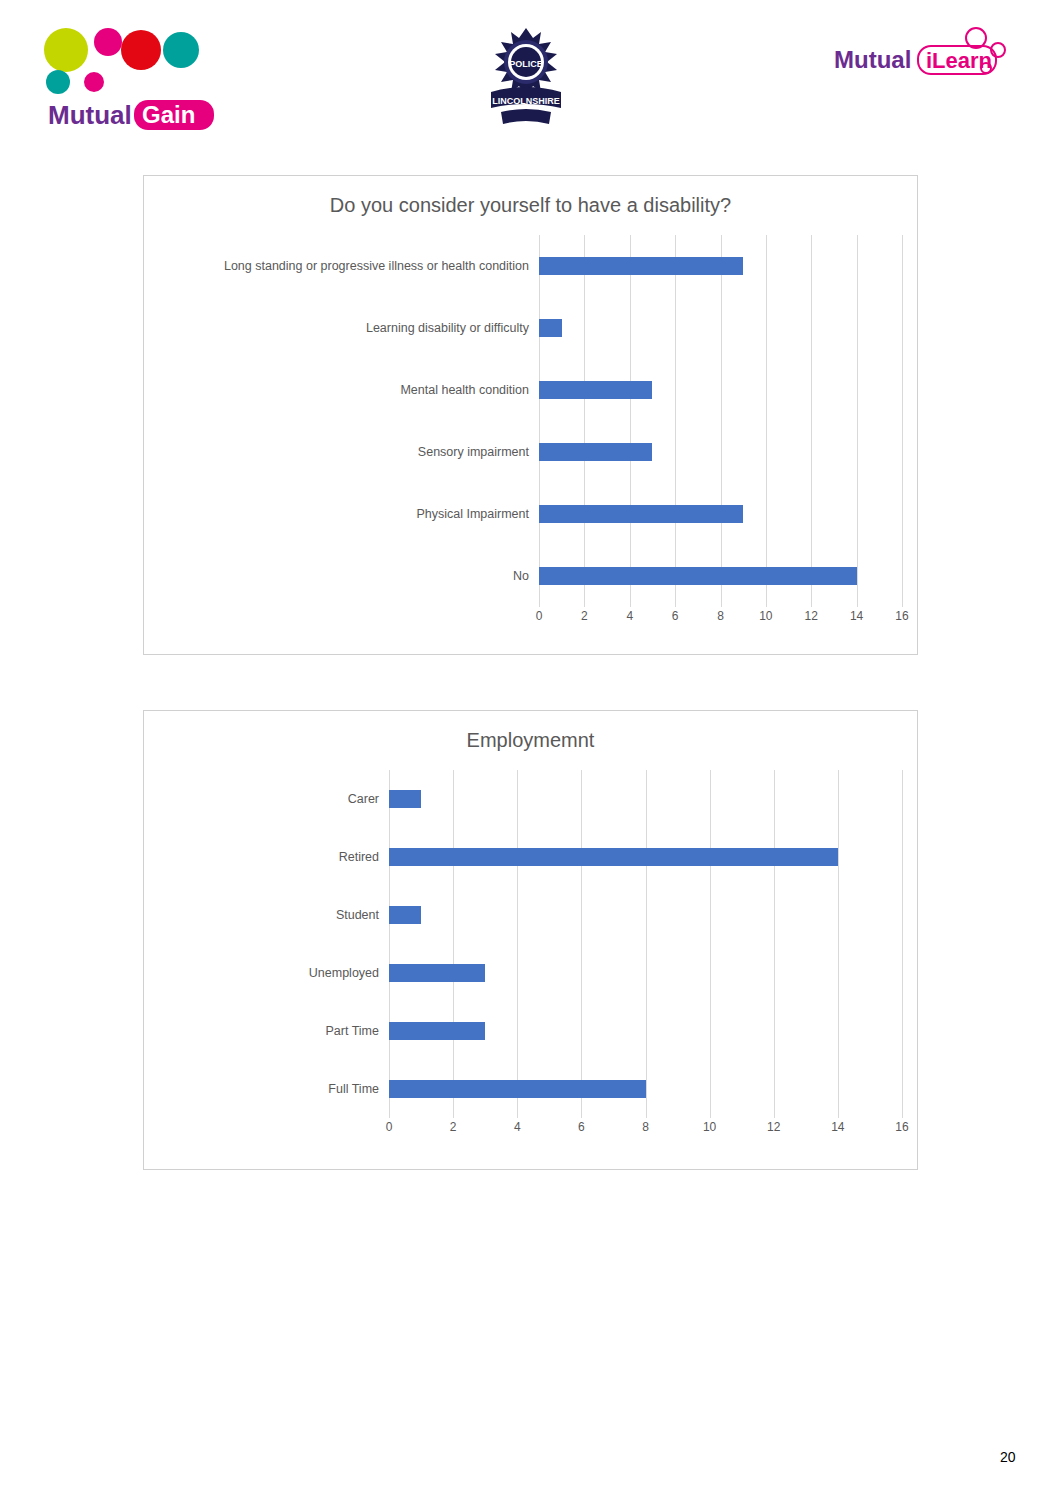Mutual Gain
POLICE LINCOLNSHIRE
Mutual iLearn
Do you consider yourself to have a disability?
Long standing or progressive illness or health condition
Learning disability or difficulty
Mental health condition
Sensory impairment
Physical Impairment
No
0 2 4 6 8 10 12 14 16
Employmemnt
Carer
Retired
Student
Unemployed
Part Time
Full Time
0 2 4 6 8 10 12 14 16
20